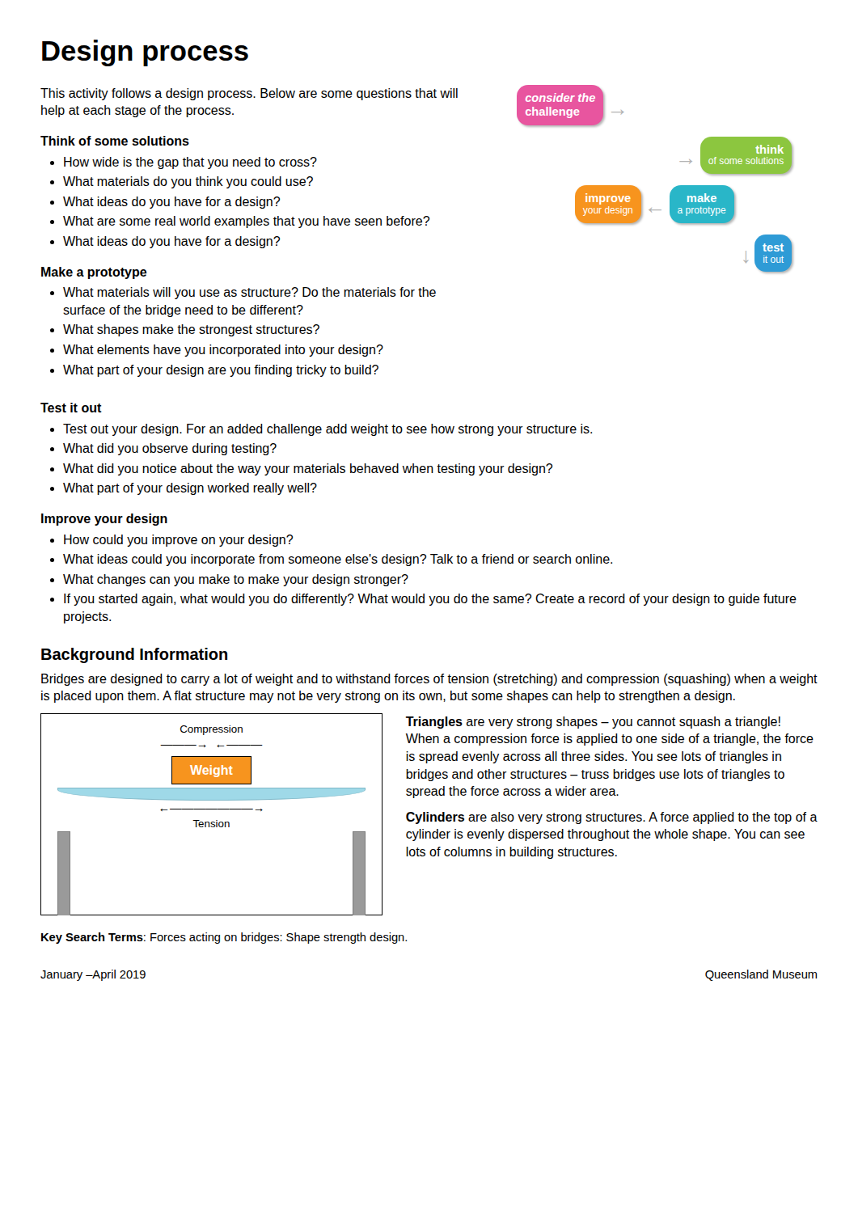Design process
This activity follows a design process. Below are some questions that will help at each stage of the process.
Think of some solutions
How wide is the gap that you need to cross?
What materials do you think you could use?
What ideas do you have for a design?
What are some real world examples that you have seen before?
What ideas do you have for a design?
Make a prototype
What materials will you use as structure? Do the materials for the surface of the bridge need to be different?
What shapes make the strongest structures?
What elements have you incorporated into your design?
What part of your design are you finding tricky to build?
consider the
challenge →
→ thinkof some solutions
improveyour design ← makea prototype
↓ testit out
Test it out
Test out your design. For an added challenge add weight to see how strong your structure is.
What did you observe during testing?
What did you notice about the way your materials behaved when testing your design?
What part of your design worked really well?
Improve your design
How could you improve on your design?
What ideas could you incorporate from someone else's design? Talk to a friend or search online.
What changes can you make to make your design stronger?
If you started again, what would you do differently? What would you do the same? Create a record of your design to guide future projects.
Background Information
Bridges are designed to carry a lot of weight and to withstand forces of tension (stretching) and compression (squashing) when a weight is placed upon them. A flat structure may not be very strong on its own, but some shapes can help to strengthen a design.
Compression
———→ ←———
Weight
←———————→
Tension
Triangles are very strong shapes – you cannot squash a triangle! When a compression force is applied to one side of a triangle, the force is spread evenly across all three sides. You see lots of triangles in bridges and other structures – truss bridges use lots of triangles to spread the force across a wider area.
Cylinders are also very strong structures. A force applied to the top of a cylinder is evenly dispersed throughout the whole shape. You can see lots of columns in building structures.
Key Search Terms: Forces acting on bridges: Shape strength design.
January –April 2019
Queensland Museum